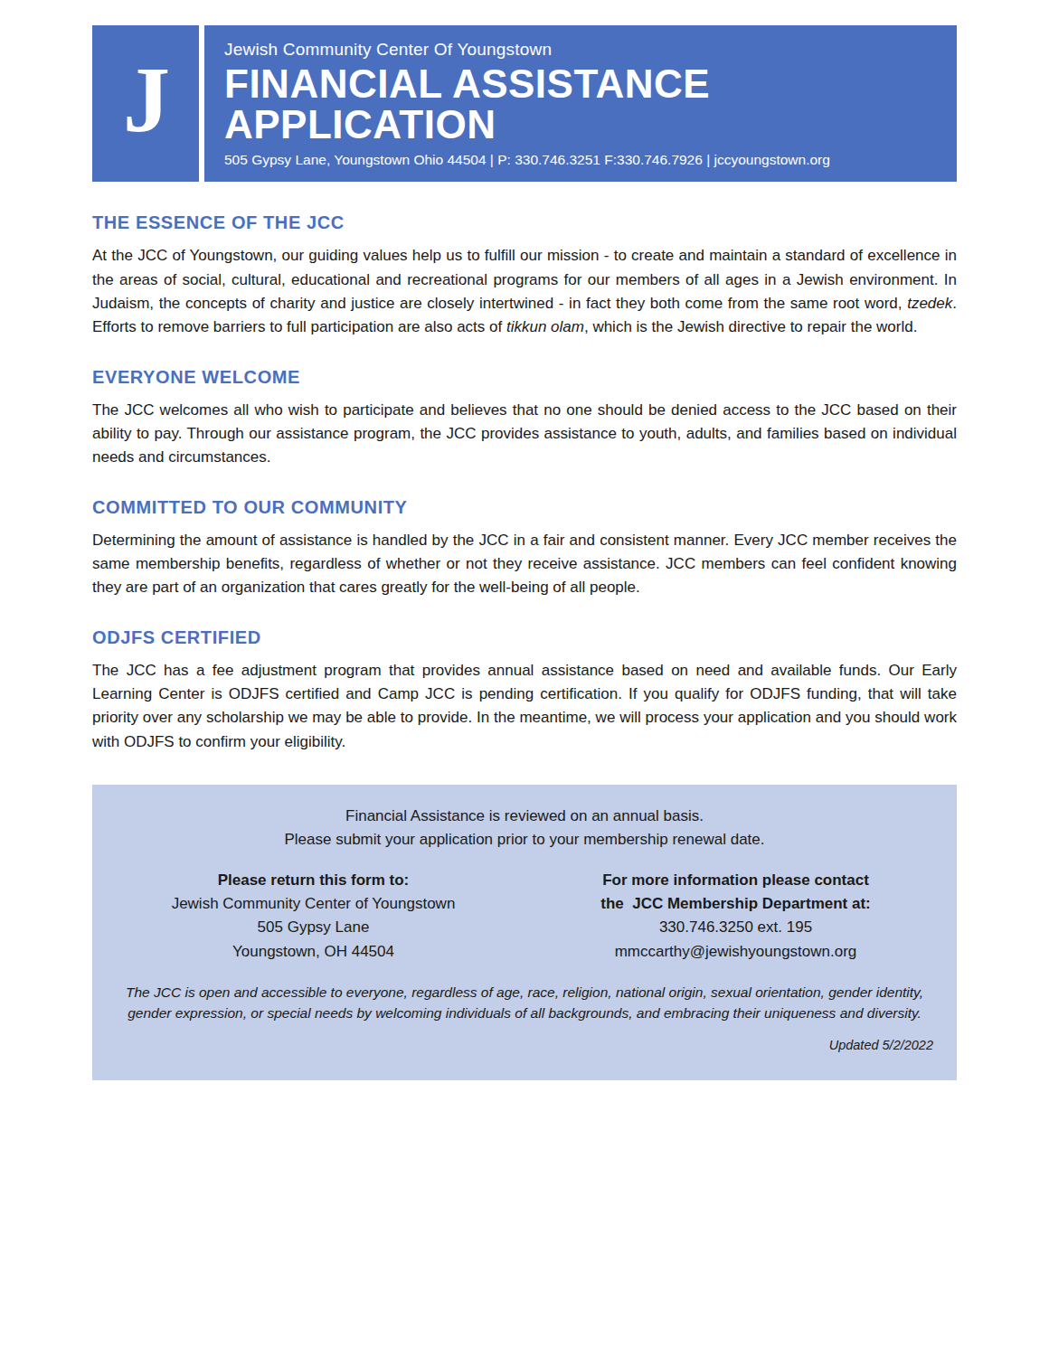J
Jewish Community Center Of Youngstown
Financial Assistance Application
505 Gypsy Lane, Youngstown Ohio 44504 | P: 330.746.3251 F:330.746.7926 | jccyoungstown.org
The Essence of the JCC
At the JCC of Youngstown, our guiding values help us to fulfill our mission - to create and maintain a standard of excellence in the areas of social, cultural, educational and recreational programs for our members of all ages in a Jewish environment. In Judaism, the concepts of charity and justice are closely intertwined - in fact they both come from the same root word, tzedek. Efforts to remove barriers to full participation are also acts of tikkun olam, which is the Jewish directive to repair the world.
Everyone Welcome
The JCC welcomes all who wish to participate and believes that no one should be denied access to the JCC based on their ability to pay. Through our assistance program, the JCC provides assistance to youth, adults, and families based on individual needs and circumstances.
Committed to Our Community
Determining the amount of assistance is handled by the JCC in a fair and consistent manner. Every JCC member receives the same membership benefits, regardless of whether or not they receive assistance. JCC members can feel confident knowing they are part of an organization that cares greatly for the well-being of all people.
ODJFS Certified
The JCC has a fee adjustment program that provides annual assistance based on need and available funds. Our Early Learning Center is ODJFS certified and Camp JCC is pending certification. If you qualify for ODJFS funding, that will take priority over any scholarship we may be able to provide. In the meantime, we will process your application and you should work with ODJFS to confirm your eligibility.
Financial Assistance is reviewed on an annual basis.
Please submit your application prior to your membership renewal date.
Please return this form to:
Jewish Community Center of Youngstown
505 Gypsy Lane
Youngstown, OH 44504
For more information please contact
the JCC Membership Department at:
330.746.3250 ext. 195
mmccarthy@jewishyoungstown.org
The JCC is open and accessible to everyone, regardless of age, race, religion, national origin, sexual orientation, gender identity, gender expression, or special needs by welcoming individuals of all backgrounds, and embracing their uniqueness and diversity.
Updated 5/2/2022